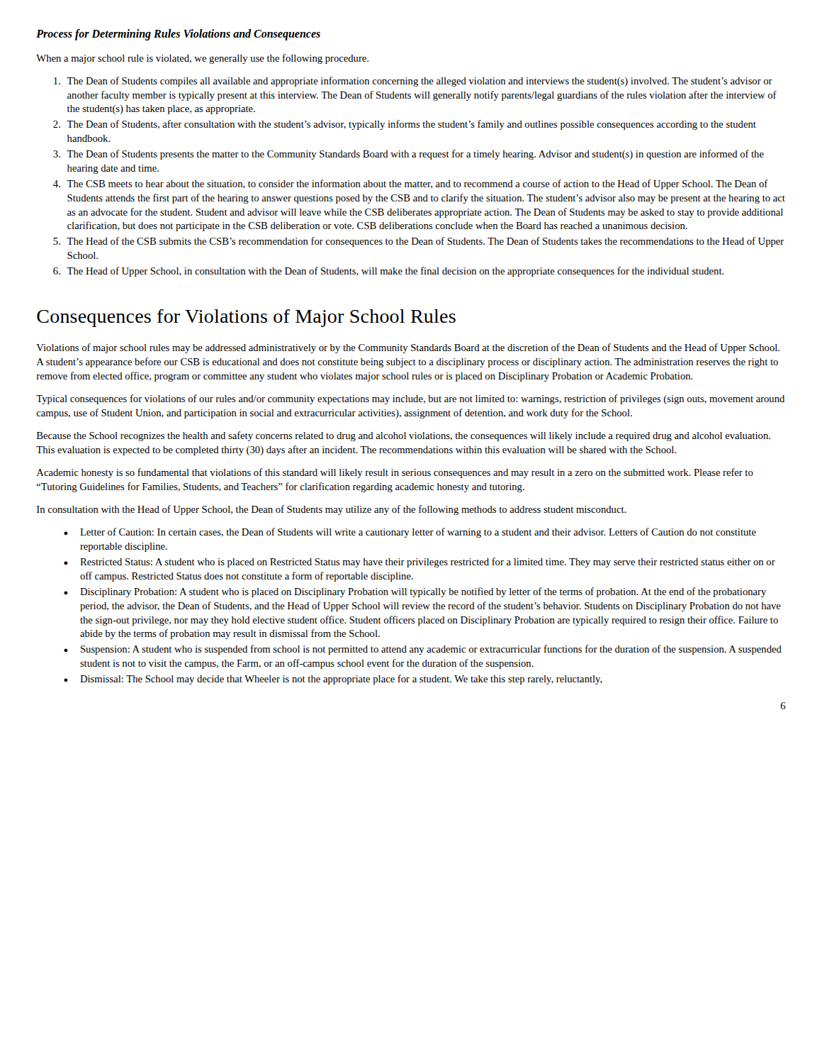Process for Determining Rules Violations and Consequences
When a major school rule is violated, we generally use the following procedure.
The Dean of Students compiles all available and appropriate information concerning the alleged violation and interviews the student(s) involved. The student’s advisor or another faculty member is typically present at this interview. The Dean of Students will generally notify parents/legal guardians of the rules violation after the interview of the student(s) has taken place, as appropriate.
The Dean of Students, after consultation with the student’s advisor, typically informs the student’s family and outlines possible consequences according to the student handbook.
The Dean of Students presents the matter to the Community Standards Board with a request for a timely hearing. Advisor and student(s) in question are informed of the hearing date and time.
The CSB meets to hear about the situation, to consider the information about the matter, and to recommend a course of action to the Head of Upper School. The Dean of Students attends the first part of the hearing to answer questions posed by the CSB and to clarify the situation. The student’s advisor also may be present at the hearing to act as an advocate for the student. Student and advisor will leave while the CSB deliberates appropriate action. The Dean of Students may be asked to stay to provide additional clarification, but does not participate in the CSB deliberation or vote. CSB deliberations conclude when the Board has reached a unanimous decision.
The Head of the CSB submits the CSB’s recommendation for consequences to the Dean of Students. The Dean of Students takes the recommendations to the Head of Upper School.
The Head of Upper School, in consultation with the Dean of Students, will make the final decision on the appropriate consequences for the individual student.
Consequences for Violations of Major School Rules
Violations of major school rules may be addressed administratively or by the Community Standards Board at the discretion of the Dean of Students and the Head of Upper School. A student’s appearance before our CSB is educational and does not constitute being subject to a disciplinary process or disciplinary action. The administration reserves the right to remove from elected office, program or committee any student who violates major school rules or is placed on Disciplinary Probation or Academic Probation.
Typical consequences for violations of our rules and/or community expectations may include, but are not limited to: warnings, restriction of privileges (sign outs, movement around campus, use of Student Union, and participation in social and extracurricular activities), assignment of detention, and work duty for the School.
Because the School recognizes the health and safety concerns related to drug and alcohol violations, the consequences will likely include a required drug and alcohol evaluation. This evaluation is expected to be completed thirty (30) days after an incident. The recommendations within this evaluation will be shared with the School.
Academic honesty is so fundamental that violations of this standard will likely result in serious consequences and may result in a zero on the submitted work. Please refer to “Tutoring Guidelines for Families, Students, and Teachers” for clarification regarding academic honesty and tutoring.
In consultation with the Head of Upper School, the Dean of Students may utilize any of the following methods to address student misconduct.
Letter of Caution: In certain cases, the Dean of Students will write a cautionary letter of warning to a student and their advisor. Letters of Caution do not constitute reportable discipline.
Restricted Status: A student who is placed on Restricted Status may have their privileges restricted for a limited time. They may serve their restricted status either on or off campus. Restricted Status does not constitute a form of reportable discipline.
Disciplinary Probation: A student who is placed on Disciplinary Probation will typically be notified by letter of the terms of probation. At the end of the probationary period, the advisor, the Dean of Students, and the Head of Upper School will review the record of the student’s behavior. Students on Disciplinary Probation do not have the sign-out privilege, nor may they hold elective student office. Student officers placed on Disciplinary Probation are typically required to resign their office. Failure to abide by the terms of probation may result in dismissal from the School.
Suspension: A student who is suspended from school is not permitted to attend any academic or extracurricular functions for the duration of the suspension. A suspended student is not to visit the campus, the Farm, or an off-campus school event for the duration of the suspension.
Dismissal: The School may decide that Wheeler is not the appropriate place for a student. We take this step rarely, reluctantly,
6